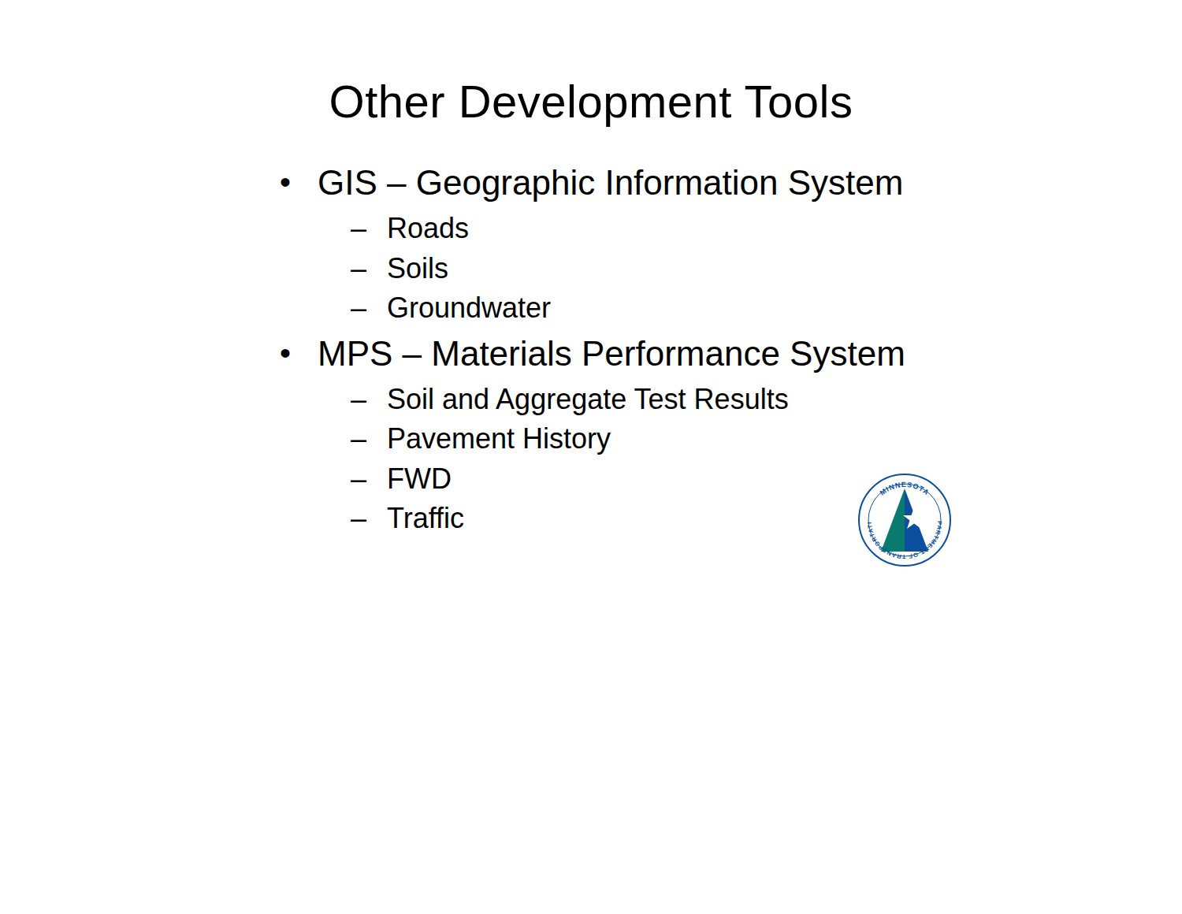Other Development Tools
GIS – Geographic Information System
Roads
Soils
Groundwater
MPS – Materials Performance System
Soil and Aggregate Test Results
Pavement History
FWD
Traffic
MINNESOTA DEPARTMENT OF TRANSPORTATION